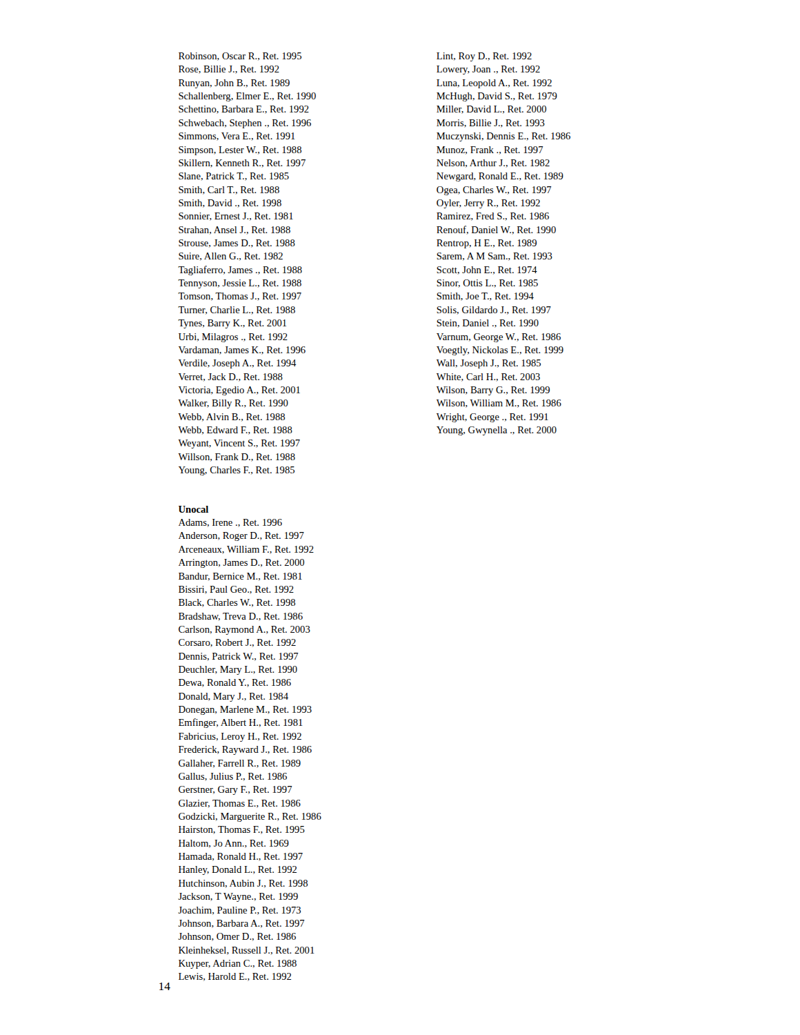Robinson, Oscar R., Ret. 1995
Rose, Billie J., Ret. 1992
Runyan, John B., Ret. 1989
Schallenberg, Elmer E., Ret. 1990
Schettino, Barbara E., Ret. 1992
Schwebach, Stephen ., Ret. 1996
Simmons, Vera E., Ret. 1991
Simpson, Lester W., Ret. 1988
Skillern, Kenneth R., Ret. 1997
Slane, Patrick T., Ret. 1985
Smith, Carl T., Ret. 1988
Smith, David ., Ret. 1998
Sonnier, Ernest J., Ret. 1981
Strahan, Ansel J., Ret. 1988
Strouse, James D., Ret. 1988
Suire, Allen G., Ret. 1982
Tagliaferro, James ., Ret. 1988
Tennyson, Jessie L., Ret. 1988
Tomson, Thomas J., Ret. 1997
Turner, Charlie L., Ret. 1988
Tynes, Barry K., Ret. 2001
Urbi, Milagros ., Ret. 1992
Vardaman, James K., Ret. 1996
Verdile, Joseph A., Ret. 1994
Verret, Jack D., Ret. 1988
Victoria, Egedio A., Ret. 2001
Walker, Billy R., Ret. 1990
Webb, Alvin B., Ret. 1988
Webb, Edward F., Ret. 1988
Weyant, Vincent S., Ret. 1997
Willson, Frank D., Ret. 1988
Young, Charles F., Ret. 1985
Unocal
Adams, Irene ., Ret. 1996
Anderson, Roger D., Ret. 1997
Arceneaux, William F., Ret. 1992
Arrington, James D., Ret. 2000
Bandur, Bernice M., Ret. 1981
Bissiri, Paul Geo., Ret. 1992
Black, Charles W., Ret. 1998
Bradshaw, Treva D., Ret. 1986
Carlson, Raymond A., Ret. 2003
Corsaro, Robert J., Ret. 1992
Dennis, Patrick W., Ret. 1997
Deuchler, Mary L., Ret. 1990
Dewa, Ronald Y., Ret. 1986
Donald, Mary J., Ret. 1984
Donegan, Marlene M., Ret. 1993
Emfinger, Albert H., Ret. 1981
Fabricius, Leroy H., Ret. 1992
Frederick, Rayward J., Ret. 1986
Gallaher, Farrell R., Ret. 1989
Gallus, Julius P., Ret. 1986
Gerstner, Gary F., Ret. 1997
Glazier, Thomas E., Ret. 1986
Godzicki, Marguerite R., Ret. 1986
Hairston, Thomas F., Ret. 1995
Haltom, Jo Ann., Ret. 1969
Hamada, Ronald H., Ret. 1997
Hanley, Donald L., Ret. 1992
Hutchinson, Aubin J., Ret. 1998
Jackson, T Wayne., Ret. 1999
Joachim, Pauline P., Ret. 1973
Johnson, Barbara A., Ret. 1997
Johnson, Omer D., Ret. 1986
Kleinheksel, Russell J., Ret. 2001
Kuyper, Adrian C., Ret. 1988
Lewis, Harold E., Ret. 1992
Lint, Roy D., Ret. 1992
Lowery, Joan ., Ret. 1992
Luna, Leopold A., Ret. 1992
McHugh, David S., Ret. 1979
Miller, David L., Ret. 2000
Morris, Billie J., Ret. 1993
Muczynski, Dennis E., Ret. 1986
Munoz, Frank ., Ret. 1997
Nelson, Arthur J., Ret. 1982
Newgard, Ronald E., Ret. 1989
Ogea, Charles W., Ret. 1997
Oyler, Jerry R., Ret. 1992
Ramirez, Fred S., Ret. 1986
Renouf, Daniel W., Ret. 1990
Rentrop, H E., Ret. 1989
Sarem, A M Sam., Ret. 1993
Scott, John E., Ret. 1974
Sinor, Ottis L., Ret. 1985
Smith, Joe T., Ret. 1994
Solis, Gildardo J., Ret. 1997
Stein, Daniel ., Ret. 1990
Varnum, George W., Ret. 1986
Voegtly, Nickolas E., Ret. 1999
Wall, Joseph J., Ret. 1985
White, Carl H., Ret. 2003
Wilson, Barry G., Ret. 1999
Wilson, William M., Ret. 1986
Wright, George ., Ret. 1991
Young, Gwynella ., Ret. 2000
14